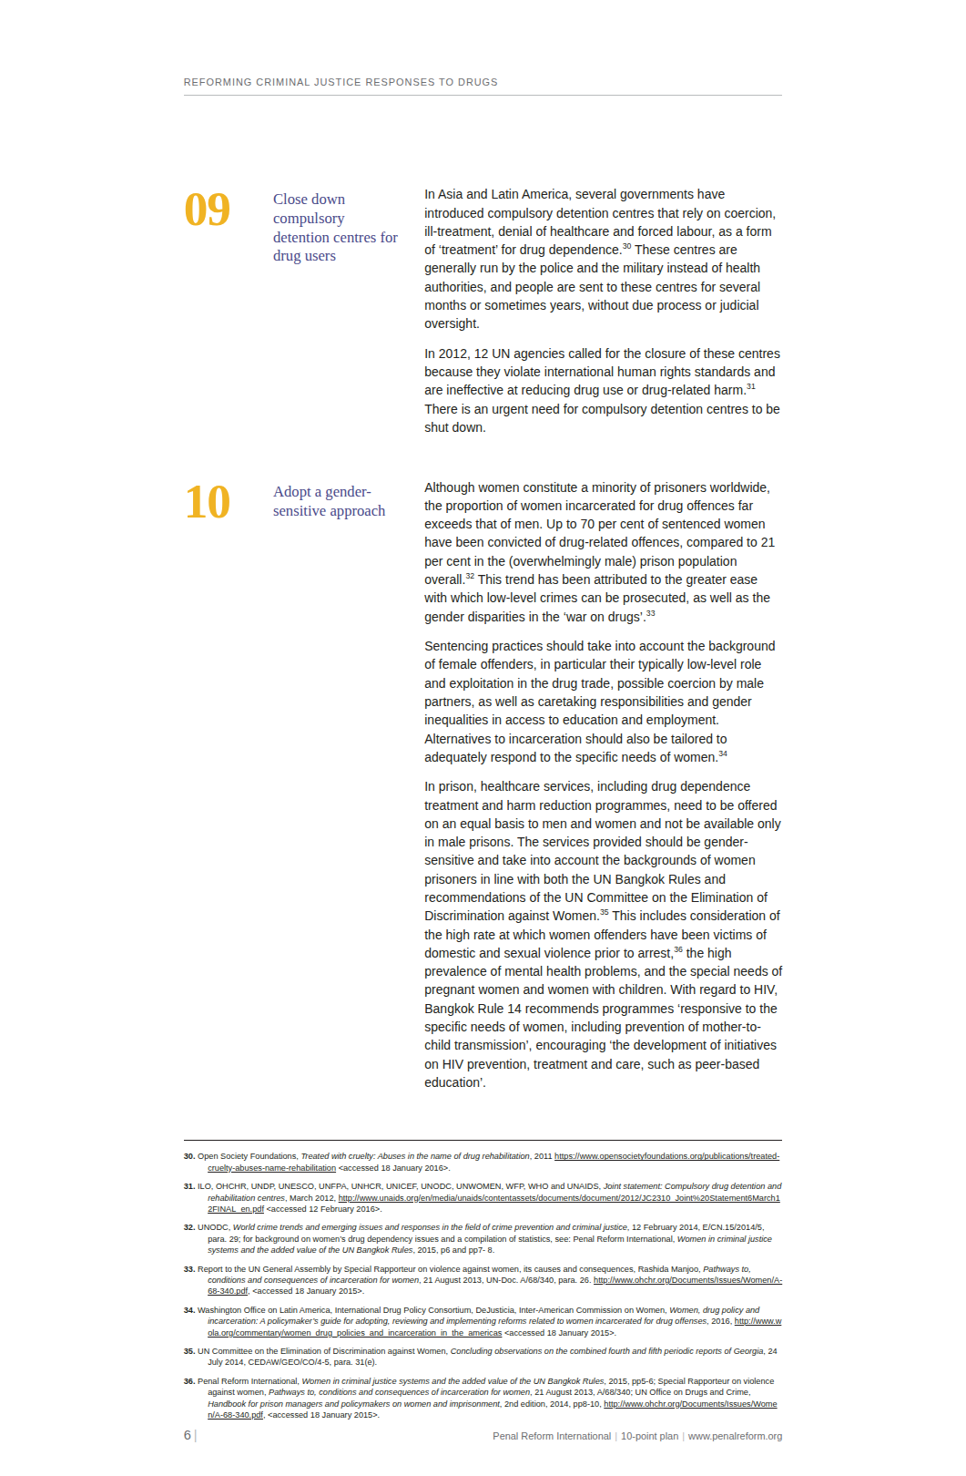Reforming criminal justice responses to drugs
09
Close down compulsory detention centres for drug users
In Asia and Latin America, several governments have introduced compulsory detention centres that rely on coercion, ill-treatment, denial of healthcare and forced labour, as a form of ‘treatment’ for drug dependence.30 These centres are generally run by the police and the military instead of health authorities, and people are sent to these centres for several months or sometimes years, without due process or judicial oversight.
In 2012, 12 UN agencies called for the closure of these centres because they violate international human rights standards and are ineffective at reducing drug use or drug-related harm.31 There is an urgent need for compulsory detention centres to be shut down.
10
Adopt a gender-sensitive approach
Although women constitute a minority of prisoners worldwide, the proportion of women incarcerated for drug offences far exceeds that of men. Up to 70 per cent of sentenced women have been convicted of drug-related offences, compared to 21 per cent in the (overwhelmingly male) prison population overall.32 This trend has been attributed to the greater ease with which low-level crimes can be prosecuted, as well as the gender disparities in the ‘war on drugs’.33
Sentencing practices should take into account the background of female offenders, in particular their typically low-level role and exploitation in the drug trade, possible coercion by male partners, as well as caretaking responsibilities and gender inequalities in access to education and employment. Alternatives to incarceration should also be tailored to adequately respond to the specific needs of women.34
In prison, healthcare services, including drug dependence treatment and harm reduction programmes, need to be offered on an equal basis to men and women and not be available only in male prisons. The services provided should be gender-sensitive and take into account the backgrounds of women prisoners in line with both the UN Bangkok Rules and recommendations of the UN Committee on the Elimination of Discrimination against Women.35 This includes consideration of the high rate at which women offenders have been victims of domestic and sexual violence prior to arrest,36 the high prevalence of mental health problems, and the special needs of pregnant women and women with children. With regard to HIV, Bangkok Rule 14 recommends programmes ‘responsive to the specific needs of women, including prevention of mother-to-child transmission’, encouraging ‘the development of initiatives on HIV prevention, treatment and care, such as peer-based education’.
30. Open Society Foundations, Treated with cruelty: Abuses in the name of drug rehabilitation, 2011 https://www.opensocietyfoundations.org/publications/treated-cruelty-abuses-name-rehabilitation <accessed 18 January 2016>.
31. ILO, OHCHR, UNDP, UNESCO, UNFPA, UNHCR, UNICEF, UNODC, UNWOMEN, WFP, WHO and UNAIDS, Joint statement: Compulsory drug detention and rehabilitation centres, March 2012, http://www.unaids.org/en/media/unaids/contentassets/documents/document/2012/JC2310_Joint%20Statement6March12FINAL_en.pdf <accessed 12 February 2016>.
32. UNODC, World crime trends and emerging issues and responses in the field of crime prevention and criminal justice, 12 February 2014, E/CN.15/2014/5, para. 29; for background on women’s drug dependency issues and a compilation of statistics, see: Penal Reform International, Women in criminal justice systems and the added value of the UN Bangkok Rules, 2015, p6 and pp7- 8.
33. Report to the UN General Assembly by Special Rapporteur on violence against women, its causes and consequences, Rashida Manjoo, Pathways to, conditions and consequences of incarceration for women, 21 August 2013, UN-Doc. A/68/340, para. 26. http://www.ohchr.org/Documents/Issues/Women/A-68-340.pdf, <accessed 18 January 2015>.
34. Washington Office on Latin America, International Drug Policy Consortium, DeJusticia, Inter-American Commission on Women, Women, drug policy and incarceration: A policymaker’s guide for adopting, reviewing and implementing reforms related to women incarcerated for drug offenses, 2016, http://www.wola.org/commentary/women_drug_policies_and_incarceration_in_the_americas <accessed 18 January 2015>.
35. UN Committee on the Elimination of Discrimination against Women, Concluding observations on the combined fourth and fifth periodic reports of Georgia, 24 July 2014, CEDAW/GEO/CO/4-5, para. 31(e).
36. Penal Reform International, Women in criminal justice systems and the added value of the UN Bangkok Rules, 2015, pp5-6; Special Rapporteur on violence against women, Pathways to, conditions and consequences of incarceration for women, 21 August 2013, A/68/340; UN Office on Drugs and Crime, Handbook for prison managers and policymakers on women and imprisonment, 2nd edition, 2014, pp8-10, http://www.ohchr.org/Documents/Issues/Women/A-68-340.pdf, <accessed 18 January 2015>.
6|
Penal Reform International|10-point plan|www.penalreform.org